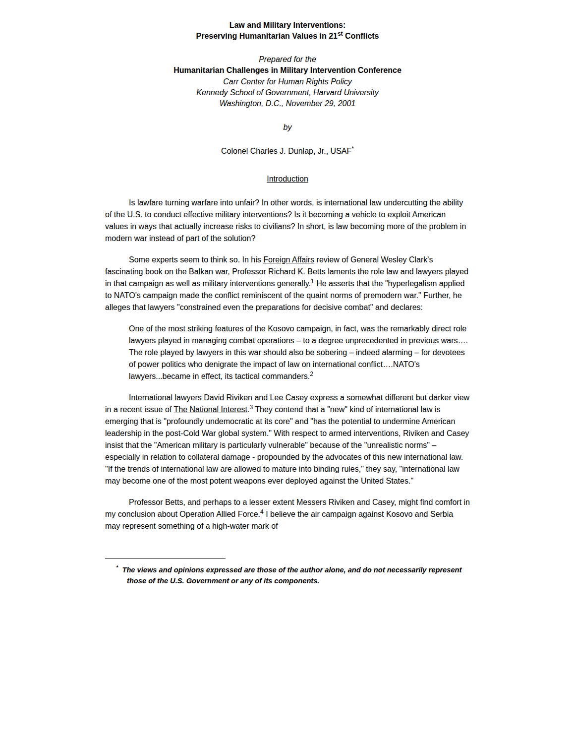Law and Military Interventions:
Preserving Humanitarian Values in 21st Conflicts
Prepared for the
Humanitarian Challenges in Military Intervention Conference
Carr Center for Human Rights Policy
Kennedy School of Government, Harvard University
Washington, D.C., November 29, 2001
by
Colonel Charles J. Dunlap, Jr., USAF*
Introduction
Is lawfare turning warfare into unfair? In other words, is international law undercutting the ability of the U.S. to conduct effective military interventions? Is it becoming a vehicle to exploit American values in ways that actually increase risks to civilians? In short, is law becoming more of the problem in modern war instead of part of the solution?
Some experts seem to think so. In his Foreign Affairs review of General Wesley Clark's fascinating book on the Balkan war, Professor Richard K. Betts laments the role law and lawyers played in that campaign as well as military interventions generally.1 He asserts that the "hyperlegalism applied to NATO's campaign made the conflict reminiscent of the quaint norms of premodern war." Further, he alleges that lawyers "constrained even the preparations for decisive combat" and declares:
One of the most striking features of the Kosovo campaign, in fact, was the remarkably direct role lawyers played in managing combat operations – to a degree unprecedented in previous wars…. The role played by lawyers in this war should also be sobering – indeed alarming – for devotees of power politics who denigrate the impact of law on international conflict….NATO's lawyers...became in effect, its tactical commanders.2
International lawyers David Riviken and Lee Casey express a somewhat different but darker view in a recent issue of The National Interest.3 They contend that a "new" kind of international law is emerging that is "profoundly undemocratic at its core" and "has the potential to undermine American leadership in the post-Cold War global system." With respect to armed interventions, Riviken and Casey insist that the "American military is particularly vulnerable" because of the "unrealistic norms" – especially in relation to collateral damage - propounded by the advocates of this new international law. "If the trends of international law are allowed to mature into binding rules," they say, "international law may become one of the most potent weapons ever deployed against the United States."
Professor Betts, and perhaps to a lesser extent Messers Riviken and Casey, might find comfort in my conclusion about Operation Allied Force.4 I believe the air campaign against Kosovo and Serbia may represent something of a high-water mark of
* The views and opinions expressed are those of the author alone, and do not necessarily represent those of the U.S. Government or any of its components.